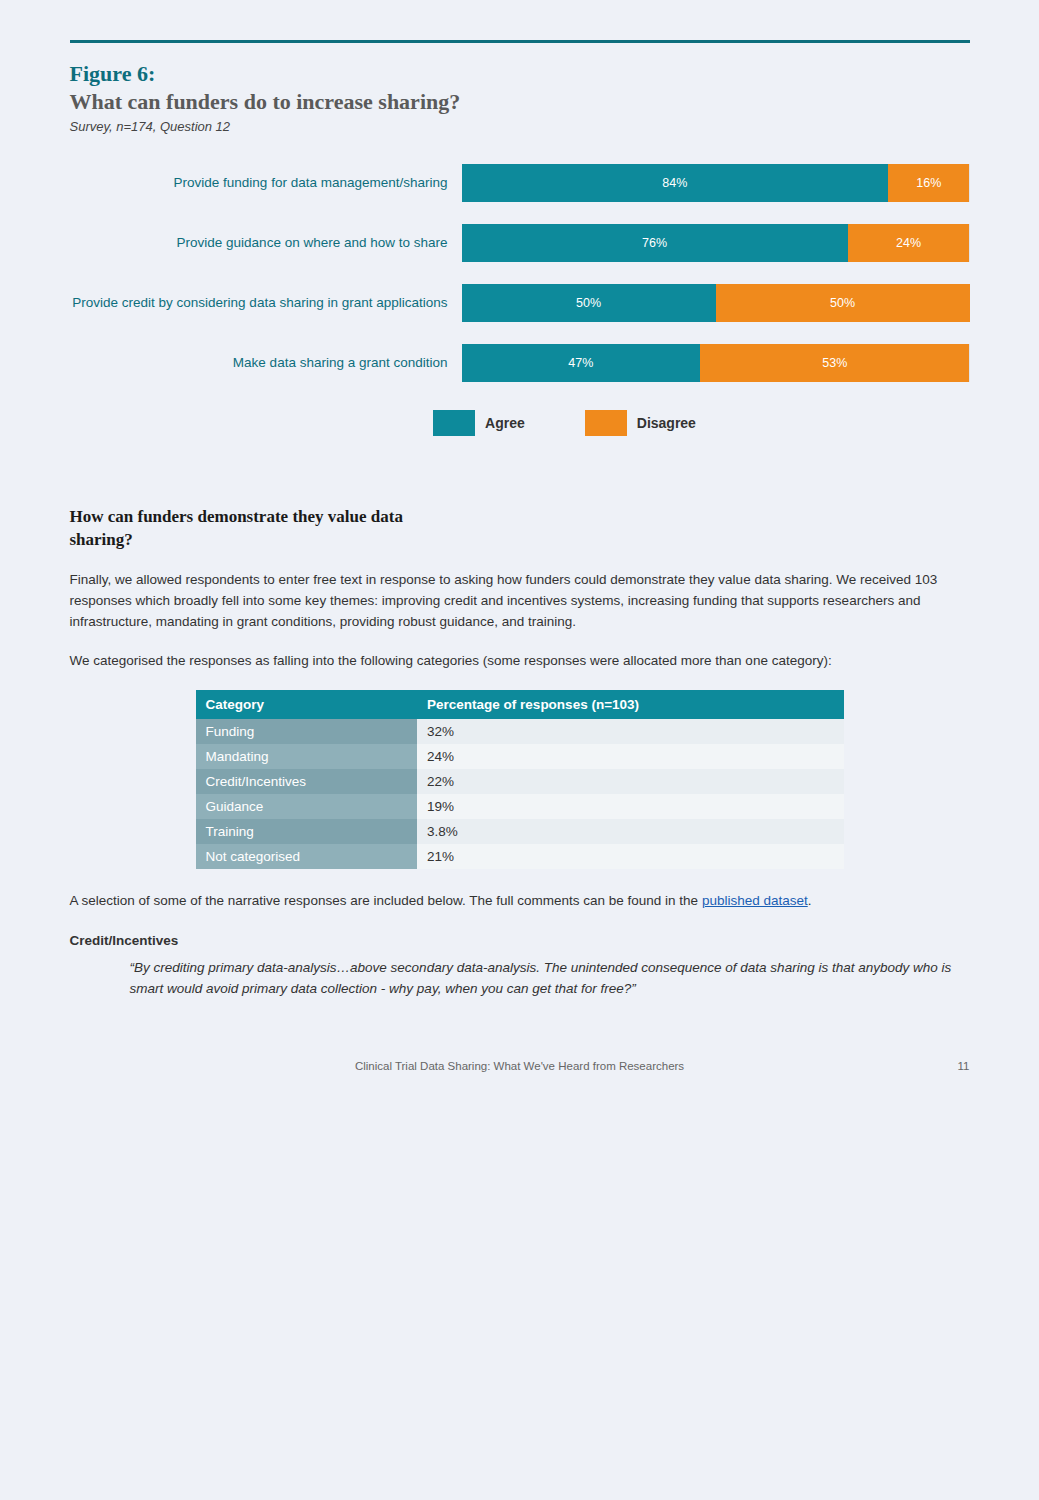Figure 6:
What can funders do to increase sharing?
Survey, n=174, Question 12
Provide funding for data management/sharing
84%
16%
Provide guidance on where and how to share
76%
24%
Provide credit by considering data sharing in grant applications
50%
50%
Make data sharing a grant condition
47%
53%
Agree
Disagree
How can funders demonstrate they value data
sharing?
Finally, we allowed respondents to enter free text in response to asking how funders could demonstrate they value data sharing. We received 103 responses which broadly fell into some key themes: improving credit and incentives systems, increasing funding that supports researchers and infrastructure, mandating in grant conditions, providing robust guidance, and training.
We categorised the responses as falling into the following categories (some responses were allocated more than one category):
| Category | Percentage of responses (n=103) |
| --- | --- |
| Funding | 32% |
| Mandating | 24% |
| Credit/Incentives | 22% |
| Guidance | 19% |
| Training | 3.8% |
| Not categorised | 21% |
A selection of some of the narrative responses are included below. The full comments can be found in the published dataset.
Credit/Incentives
“By crediting primary data-analysis…above secondary data-analysis. The unintended consequence of data sharing is that anybody who is smart would avoid primary data collection - why pay, when you can get that for free?”
Clinical Trial Data Sharing: What We've Heard from Researchers 11